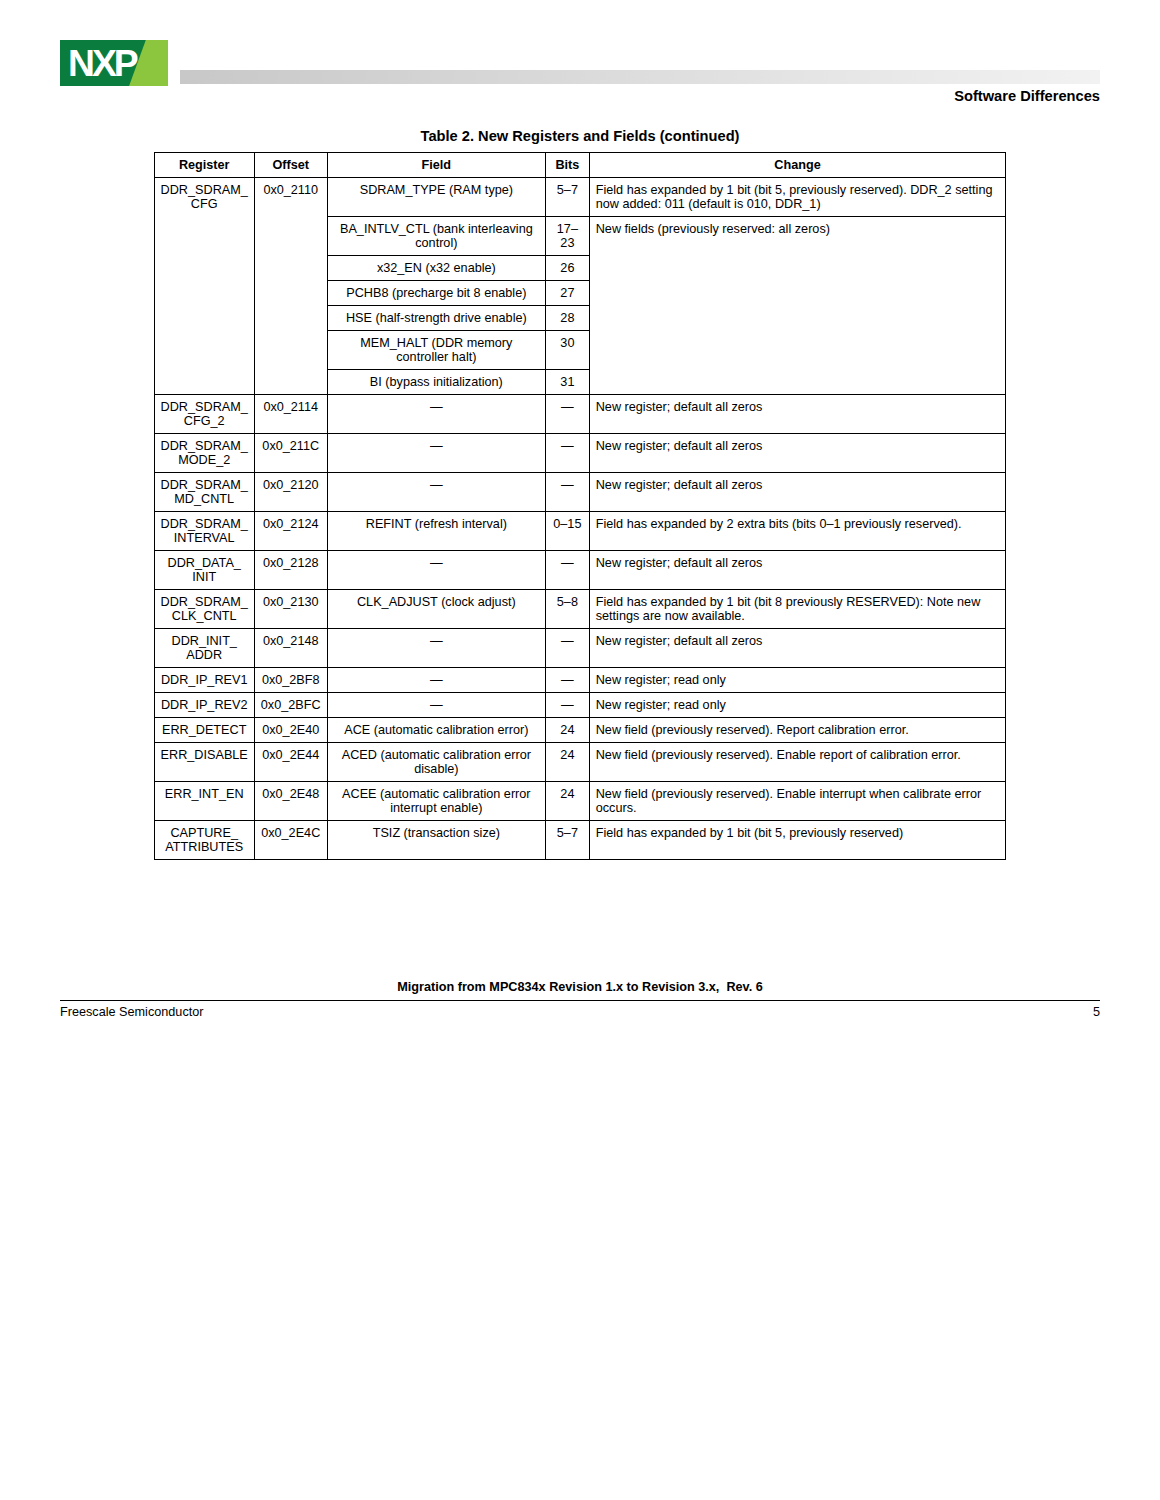NXP
Software Differences
Table 2. New Registers and Fields (continued)
| Register | Offset | Field | Bits | Change |
| --- | --- | --- | --- | --- |
| DDR_SDRAM_ CFG | 0x0_2110 | SDRAM_TYPE (RAM type) | 5–7 | Field has expanded by 1 bit (bit 5, previously reserved). DDR_2 setting now added: 011 (default is 010, DDR_1) |
| BA_INTLV_CTL (bank interleaving control) | 17–23 | New fields (previously reserved: all zeros) |
| x32_EN (x32 enable) | 26 |
| PCHB8 (precharge bit 8 enable) | 27 |
| HSE (half-strength drive enable) | 28 |
| MEM_HALT (DDR memory controller halt) | 30 |
| BI (bypass initialization) | 31 |
| DDR_SDRAM_ CFG_2 | 0x0_2114 | — | — | New register; default all zeros |
| DDR_SDRAM_ MODE_2 | 0x0_211C | — | — | New register; default all zeros |
| DDR_SDRAM_ MD_CNTL | 0x0_2120 | — | — | New register; default all zeros |
| DDR_SDRAM_ INTERVAL | 0x0_2124 | REFINT (refresh interval) | 0–15 | Field has expanded by 2 extra bits (bits 0–1 previously reserved). |
| DDR_DATA_ INIT | 0x0_2128 | — | — | New register; default all zeros |
| DDR_SDRAM_ CLK_CNTL | 0x0_2130 | CLK_ADJUST (clock adjust) | 5–8 | Field has expanded by 1 bit (bit 8 previously RESERVED): Note new settings are now available. |
| DDR_INIT_ ADDR | 0x0_2148 | — | — | New register; default all zeros |
| DDR_IP_REV1 | 0x0_2BF8 | — | — | New register; read only |
| DDR_IP_REV2 | 0x0_2BFC | — | — | New register; read only |
| ERR_DETECT | 0x0_2E40 | ACE (automatic calibration error) | 24 | New field (previously reserved). Report calibration error. |
| ERR_DISABLE | 0x0_2E44 | ACED (automatic calibration error disable) | 24 | New field (previously reserved). Enable report of calibration error. |
| ERR_INT_EN | 0x0_2E48 | ACEE (automatic calibration error interrupt enable) | 24 | New field (previously reserved). Enable interrupt when calibrate error occurs. |
| CAPTURE_ ATTRIBUTES | 0x0_2E4C | TSIZ (transaction size) | 5–7 | Field has expanded by 1 bit (bit 5, previously reserved) |
Migration from MPC834x Revision 1.x to Revision 3.x, Rev. 6
Freescale Semiconductor
5